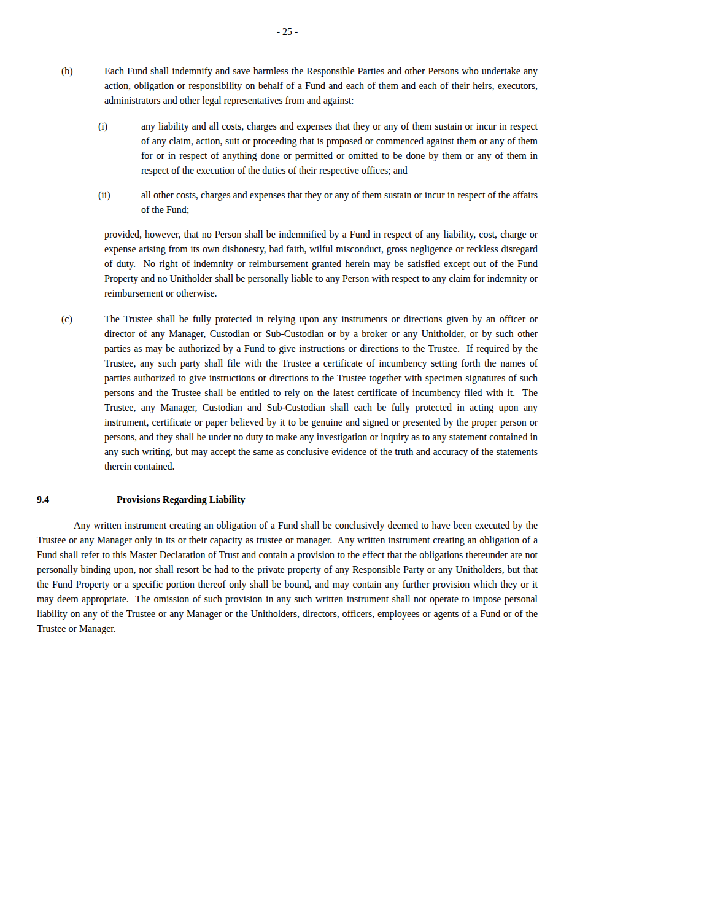- 25 -
(b)
Each Fund shall indemnify and save harmless the Responsible Parties and other Persons who undertake any action, obligation or responsibility on behalf of a Fund and each of them and each of their heirs, executors, administrators and other legal representatives from and against:
(i)
any liability and all costs, charges and expenses that they or any of them sustain or incur in respect of any claim, action, suit or proceeding that is proposed or commenced against them or any of them for or in respect of anything done or permitted or omitted to be done by them or any of them in respect of the execution of the duties of their respective offices; and
(ii)
all other costs, charges and expenses that they or any of them sustain or incur in respect of the affairs of the Fund;
provided, however, that no Person shall be indemnified by a Fund in respect of any liability, cost, charge or expense arising from its own dishonesty, bad faith, wilful misconduct, gross negligence or reckless disregard of duty. No right of indemnity or reimbursement granted herein may be satisfied except out of the Fund Property and no Unitholder shall be personally liable to any Person with respect to any claim for indemnity or reimbursement or otherwise.
(c)
The Trustee shall be fully protected in relying upon any instruments or directions given by an officer or director of any Manager, Custodian or Sub-Custodian or by a broker or any Unitholder, or by such other parties as may be authorized by a Fund to give instructions or directions to the Trustee. If required by the Trustee, any such party shall file with the Trustee a certificate of incumbency setting forth the names of parties authorized to give instructions or directions to the Trustee together with specimen signatures of such persons and the Trustee shall be entitled to rely on the latest certificate of incumbency filed with it. The Trustee, any Manager, Custodian and Sub-Custodian shall each be fully protected in acting upon any instrument, certificate or paper believed by it to be genuine and signed or presented by the proper person or persons, and they shall be under no duty to make any investigation or inquiry as to any statement contained in any such writing, but may accept the same as conclusive evidence of the truth and accuracy of the statements therein contained.
9.4
Provisions Regarding Liability
Any written instrument creating an obligation of a Fund shall be conclusively deemed to have been executed by the Trustee or any Manager only in its or their capacity as trustee or manager. Any written instrument creating an obligation of a Fund shall refer to this Master Declaration of Trust and contain a provision to the effect that the obligations thereunder are not personally binding upon, nor shall resort be had to the private property of any Responsible Party or any Unitholders, but that the Fund Property or a specific portion thereof only shall be bound, and may contain any further provision which they or it may deem appropriate. The omission of such provision in any such written instrument shall not operate to impose personal liability on any of the Trustee or any Manager or the Unitholders, directors, officers, employees or agents of a Fund or of the Trustee or Manager.